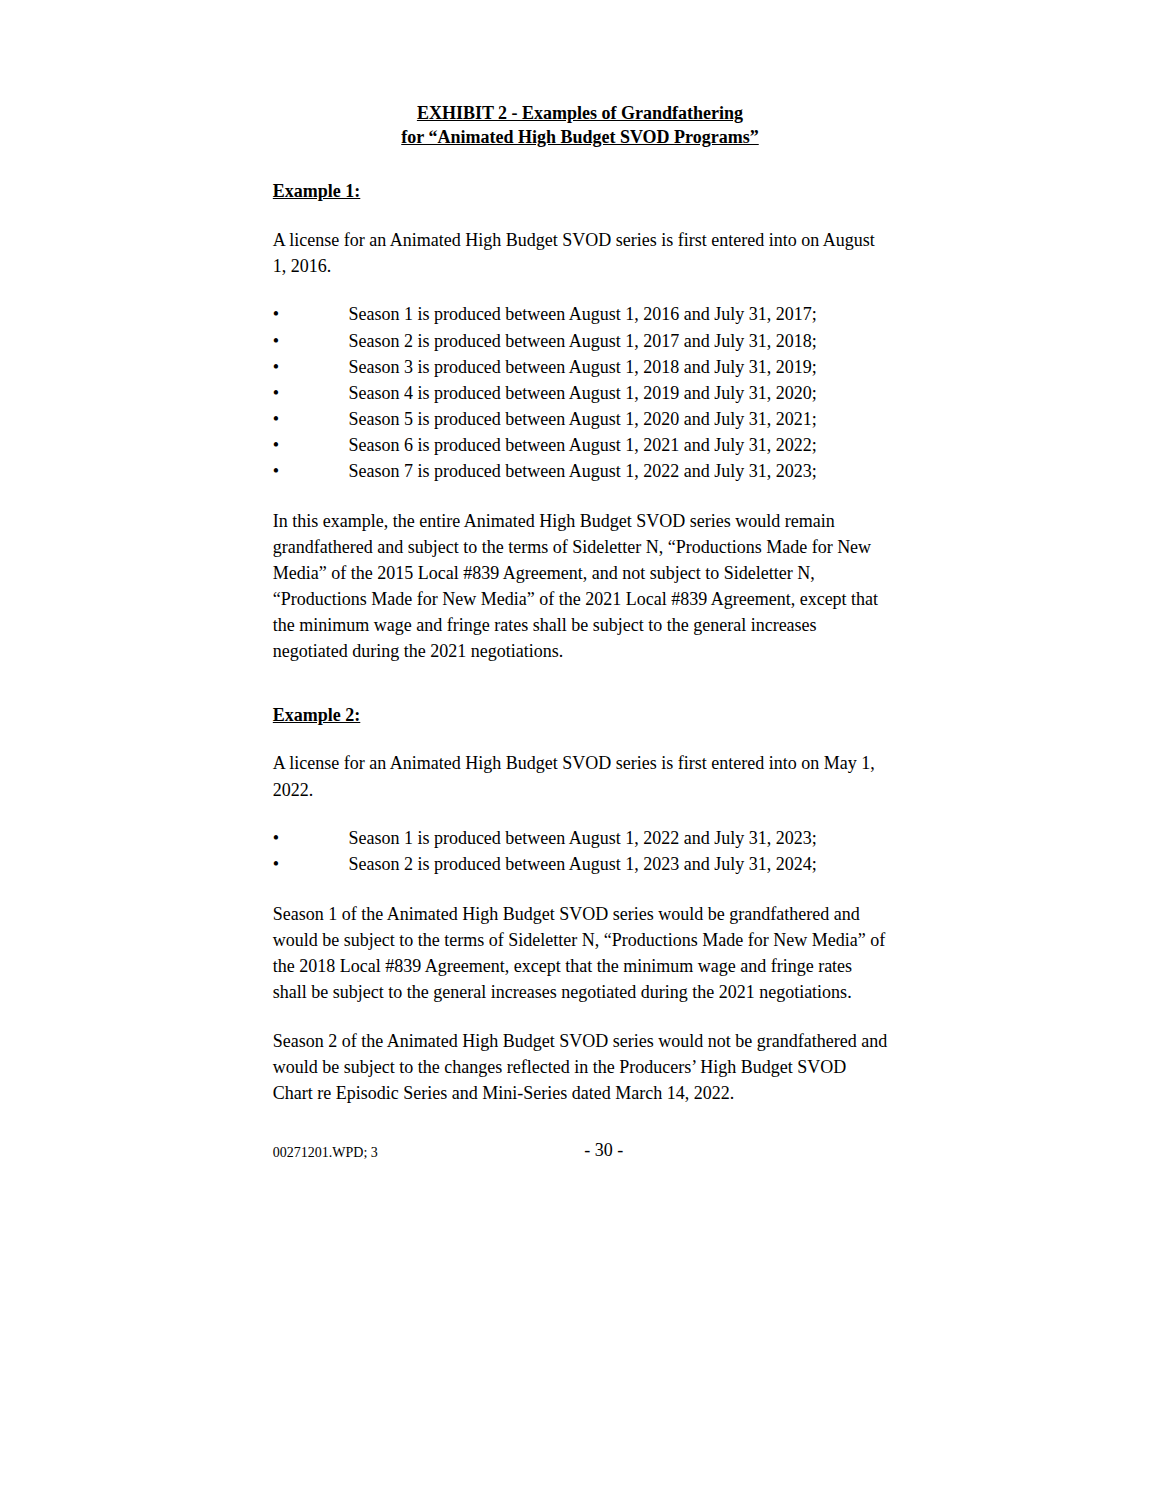EXHIBIT 2 - Examples of Grandfathering for “Animated High Budget SVOD Programs”
Example 1:
A license for an Animated High Budget SVOD series is first entered into on August 1, 2016.
•Season 1 is produced between August 1, 2016 and July 31, 2017;
•Season 2 is produced between August 1, 2017 and July 31, 2018;
•Season 3 is produced between August 1, 2018 and July 31, 2019;
•Season 4 is produced between August 1, 2019 and July 31, 2020;
•Season 5 is produced between August 1, 2020 and July 31, 2021;
•Season 6 is produced between August 1, 2021 and July 31, 2022;
•Season 7 is produced between August 1, 2022 and July 31, 2023;
In this example, the entire Animated High Budget SVOD series would remain grandfathered and subject to the terms of Sideletter N, “Productions Made for New Media” of the 2015 Local #839 Agreement, and not subject to Sideletter N, “Productions Made for New Media” of the 2021 Local #839 Agreement, except that the minimum wage and fringe rates shall be subject to the general increases negotiated during the 2021 negotiations.
Example 2:
A license for an Animated High Budget SVOD series is first entered into on May 1, 2022.
•Season 1 is produced between August 1, 2022 and July 31, 2023;
•Season 2 is produced between August 1, 2023 and July 31, 2024;
Season 1 of the Animated High Budget SVOD series would be grandfathered and would be subject to the terms of Sideletter N, “Productions Made for New Media” of the 2018 Local #839 Agreement, except that the minimum wage and fringe rates shall be subject to the general increases negotiated during the 2021 negotiations.
Season 2 of the Animated High Budget SVOD series would not be grandfathered and would be subject to the changes reflected in the Producers’ High Budget SVOD Chart re Episodic Series and Mini-Series dated March 14, 2022.
00271201.WPD; 3
- 30 -